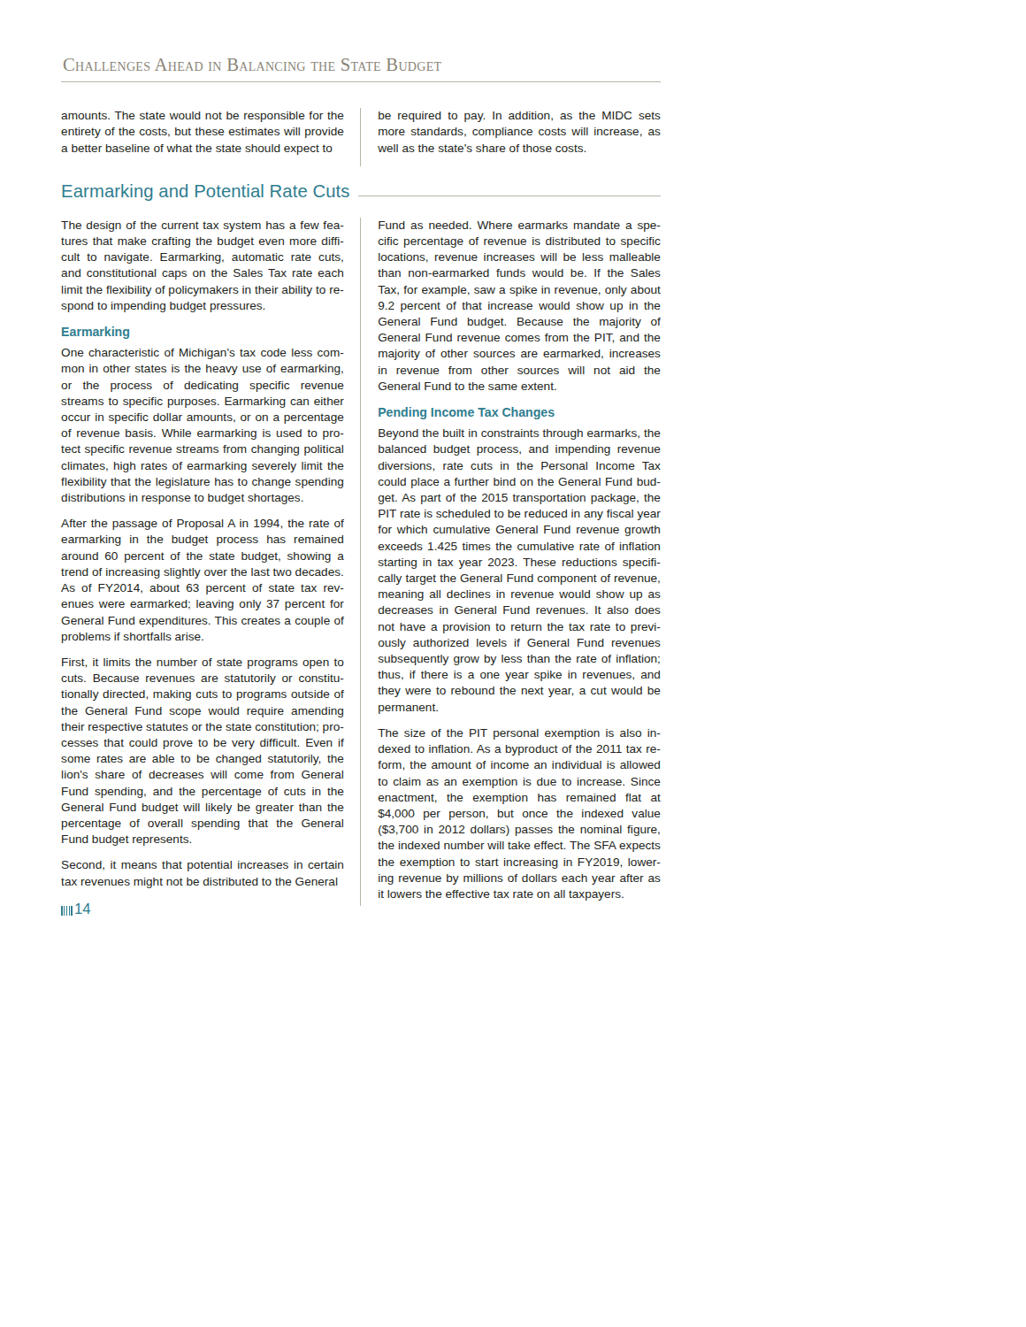Challenges Ahead in Balancing the State Budget
amounts. The state would not be responsible for the entirety of the costs, but these estimates will provide a better baseline of what the state should expect to
be required to pay. In addition, as the MIDC sets more standards, compliance costs will increase, as well as the state's share of those costs.
Earmarking and Potential Rate Cuts
The design of the current tax system has a few features that make crafting the budget even more difficult to navigate. Earmarking, automatic rate cuts, and constitutional caps on the Sales Tax rate each limit the flexibility of policymakers in their ability to respond to impending budget pressures.
Earmarking
One characteristic of Michigan's tax code less common in other states is the heavy use of earmarking, or the process of dedicating specific revenue streams to specific purposes. Earmarking can either occur in specific dollar amounts, or on a percentage of revenue basis. While earmarking is used to protect specific revenue streams from changing political climates, high rates of earmarking severely limit the flexibility that the legislature has to change spending distributions in response to budget shortages.
After the passage of Proposal A in 1994, the rate of earmarking in the budget process has remained around 60 percent of the state budget, showing a trend of increasing slightly over the last two decades. As of FY2014, about 63 percent of state tax revenues were earmarked; leaving only 37 percent for General Fund expenditures. This creates a couple of problems if shortfalls arise.
First, it limits the number of state programs open to cuts. Because revenues are statutorily or constitutionally directed, making cuts to programs outside of the General Fund scope would require amending their respective statutes or the state constitution; processes that could prove to be very difficult. Even if some rates are able to be changed statutorily, the lion's share of decreases will come from General Fund spending, and the percentage of cuts in the General Fund budget will likely be greater than the percentage of overall spending that the General Fund budget represents.
Second, it means that potential increases in certain tax revenues might not be distributed to the General
Fund as needed. Where earmarks mandate a specific percentage of revenue is distributed to specific locations, revenue increases will be less malleable than non-earmarked funds would be. If the Sales Tax, for example, saw a spike in revenue, only about 9.2 percent of that increase would show up in the General Fund budget. Because the majority of General Fund revenue comes from the PIT, and the majority of other sources are earmarked, increases in revenue from other sources will not aid the General Fund to the same extent.
Pending Income Tax Changes
Beyond the built in constraints through earmarks, the balanced budget process, and impending revenue diversions, rate cuts in the Personal Income Tax could place a further bind on the General Fund budget. As part of the 2015 transportation package, the PIT rate is scheduled to be reduced in any fiscal year for which cumulative General Fund revenue growth exceeds 1.425 times the cumulative rate of inflation starting in tax year 2023. These reductions specifically target the General Fund component of revenue, meaning all declines in revenue would show up as decreases in General Fund revenues. It also does not have a provision to return the tax rate to previously authorized levels if General Fund revenues subsequently grow by less than the rate of inflation; thus, if there is a one year spike in revenues, and they were to rebound the next year, a cut would be permanent.
The size of the PIT personal exemption is also indexed to inflation. As a byproduct of the 2011 tax reform, the amount of income an individual is allowed to claim as an exemption is due to increase. Since enactment, the exemption has remained flat at $4,000 per person, but once the indexed value ($3,700 in 2012 dollars) passes the nominal figure, the indexed number will take effect. The SFA expects the exemption to start increasing in FY2019, lowering revenue by millions of dollars each year after as it lowers the effective tax rate on all taxpayers.
14